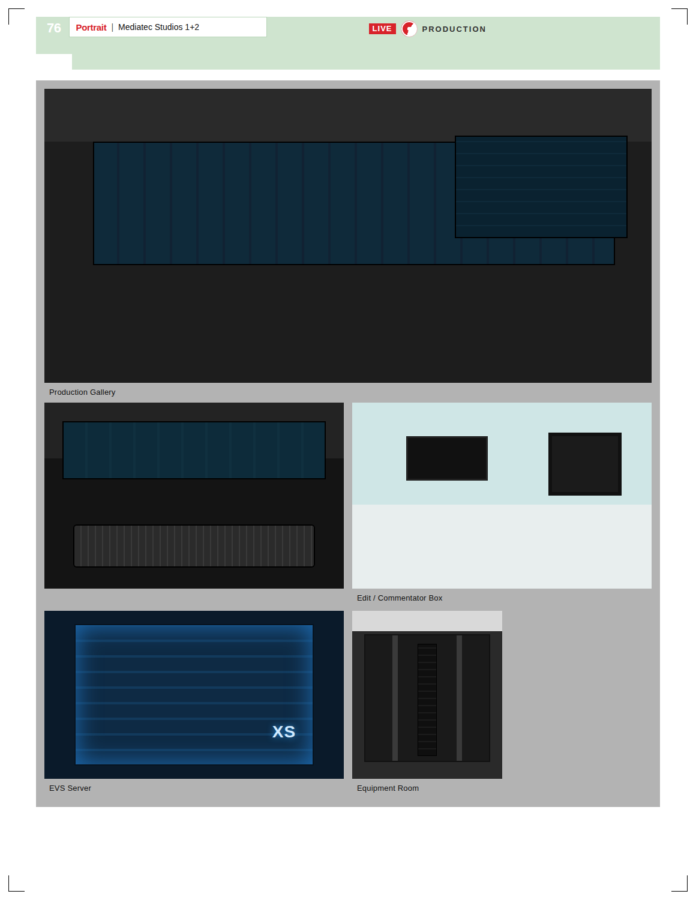76
Portrait | Mediatec Studios 1+2
LIVE PRODUCTION
Production Gallery
Edit / Commentator Box
EVS Server
Equipment Room